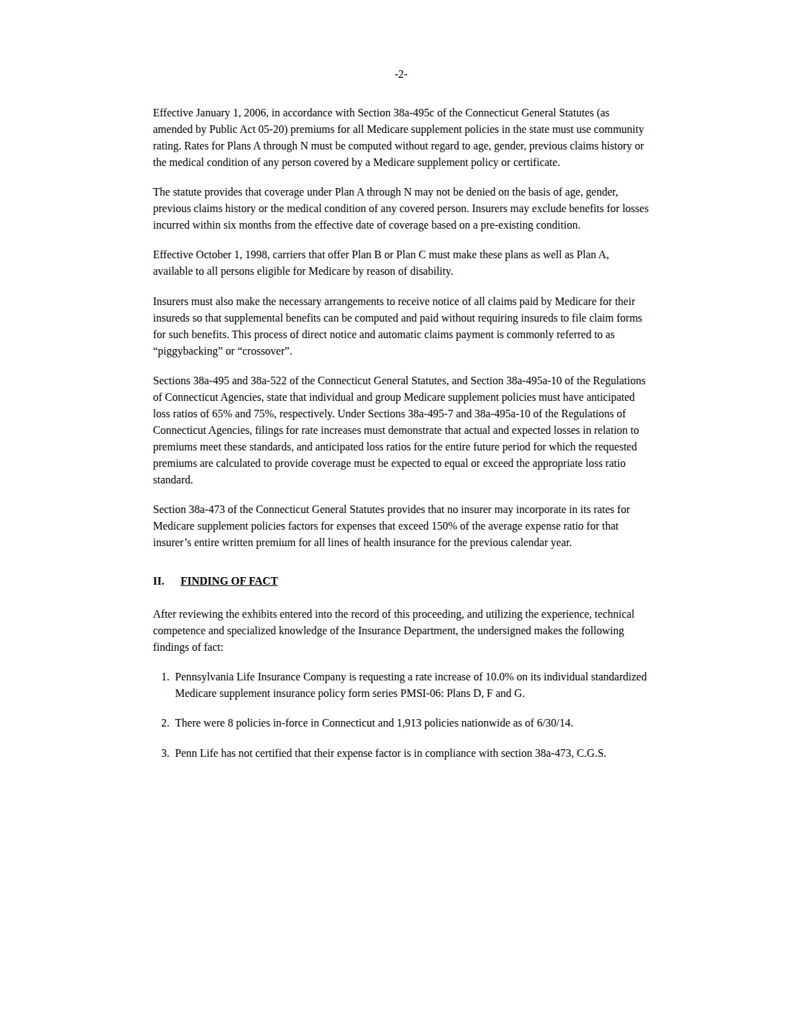-2-
Effective January 1, 2006, in accordance with Section 38a-495c of the Connecticut General Statutes (as amended by Public Act 05-20) premiums for all Medicare supplement policies in the state must use community rating. Rates for Plans A through N must be computed without regard to age, gender, previous claims history or the medical condition of any person covered by a Medicare supplement policy or certificate.
The statute provides that coverage under Plan A through N may not be denied on the basis of age, gender, previous claims history or the medical condition of any covered person. Insurers may exclude benefits for losses incurred within six months from the effective date of coverage based on a pre-existing condition.
Effective October 1, 1998, carriers that offer Plan B or Plan C must make these plans as well as Plan A, available to all persons eligible for Medicare by reason of disability.
Insurers must also make the necessary arrangements to receive notice of all claims paid by Medicare for their insureds so that supplemental benefits can be computed and paid without requiring insureds to file claim forms for such benefits. This process of direct notice and automatic claims payment is commonly referred to as “piggybacking” or “crossover”.
Sections 38a-495 and 38a-522 of the Connecticut General Statutes, and Section 38a-495a-10 of the Regulations of Connecticut Agencies, state that individual and group Medicare supplement policies must have anticipated loss ratios of 65% and 75%, respectively. Under Sections 38a-495-7 and 38a-495a-10 of the Regulations of Connecticut Agencies, filings for rate increases must demonstrate that actual and expected losses in relation to premiums meet these standards, and anticipated loss ratios for the entire future period for which the requested premiums are calculated to provide coverage must be expected to equal or exceed the appropriate loss ratio standard.
Section 38a-473 of the Connecticut General Statutes provides that no insurer may incorporate in its rates for Medicare supplement policies factors for expenses that exceed 150% of the average expense ratio for that insurer’s entire written premium for all lines of health insurance for the previous calendar year.
II. FINDING OF FACT
After reviewing the exhibits entered into the record of this proceeding, and utilizing the experience, technical competence and specialized knowledge of the Insurance Department, the undersigned makes the following findings of fact:
Pennsylvania Life Insurance Company is requesting a rate increase of 10.0% on its individual standardized Medicare supplement insurance policy form series PMSI-06: Plans D, F and G.
There were 8 policies in-force in Connecticut and 1,913 policies nationwide as of 6/30/14.
Penn Life has not certified that their expense factor is in compliance with section 38a-473, C.G.S.